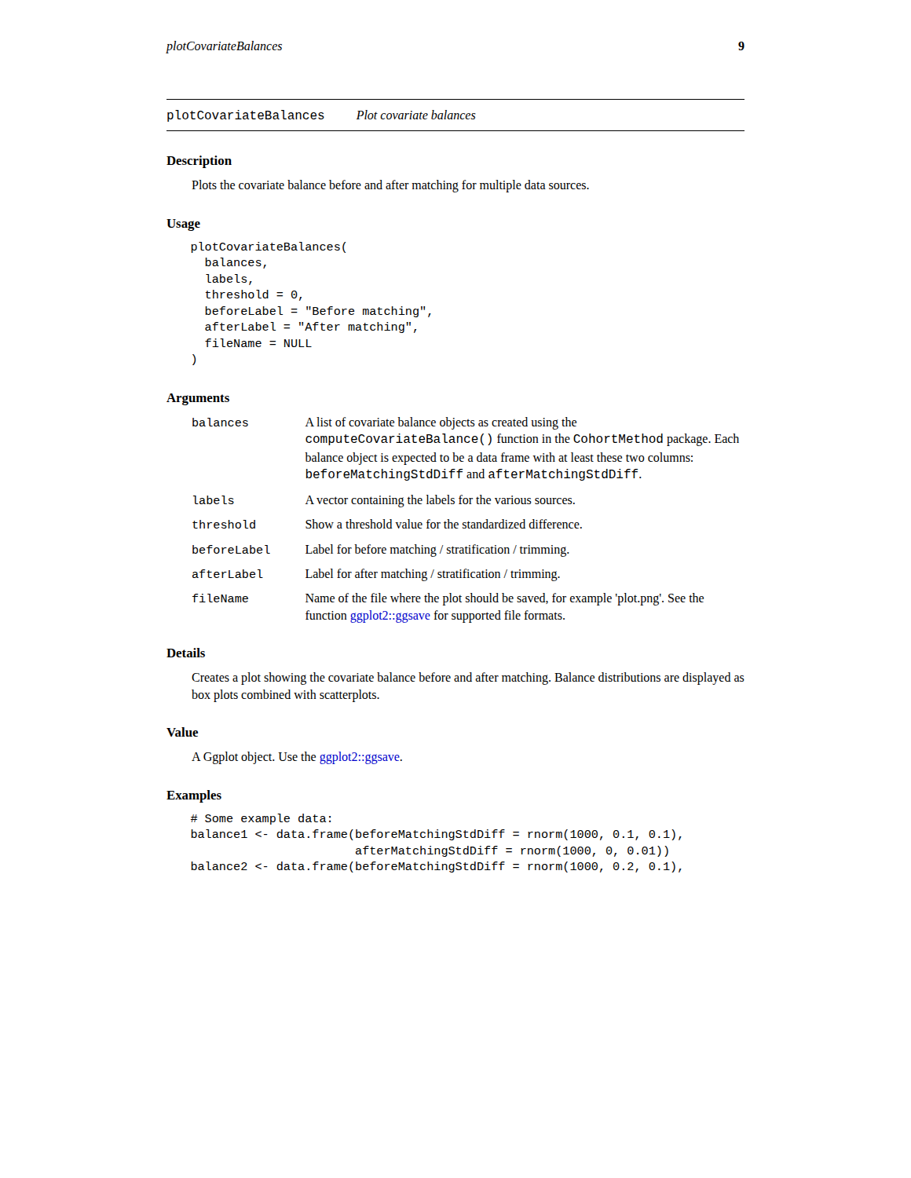plotCovariateBalances 9
plotCovariateBalances Plot covariate balances
Description
Plots the covariate balance before and after matching for multiple data sources.
Usage
plotCovariateBalances(
  balances,
  labels,
  threshold = 0,
  beforeLabel = "Before matching",
  afterLabel = "After matching",
  fileName = NULL
)
Arguments
balances
A list of covariate balance objects as created using the computeCovariateBalance() function in the CohortMethod package. Each balance object is expected to be a data frame with at least these two columns: beforeMatchingStdDiff and afterMatchingStdDiff.
labels
A vector containing the labels for the various sources.
threshold
Show a threshold value for the standardized difference.
beforeLabel
Label for before matching / stratification / trimming.
afterLabel
Label for after matching / stratification / trimming.
fileName
Name of the file where the plot should be saved, for example 'plot.png'. See the function ggplot2::ggsave for supported file formats.
Details
Creates a plot showing the covariate balance before and after matching. Balance distributions are displayed as box plots combined with scatterplots.
Value
A Ggplot object. Use the ggplot2::ggsave.
Examples
# Some example data:
balance1 <- data.frame(beforeMatchingStdDiff = rnorm(1000, 0.1, 0.1),
                       afterMatchingStdDiff = rnorm(1000, 0, 0.01))
balance2 <- data.frame(beforeMatchingStdDiff = rnorm(1000, 0.2, 0.1),